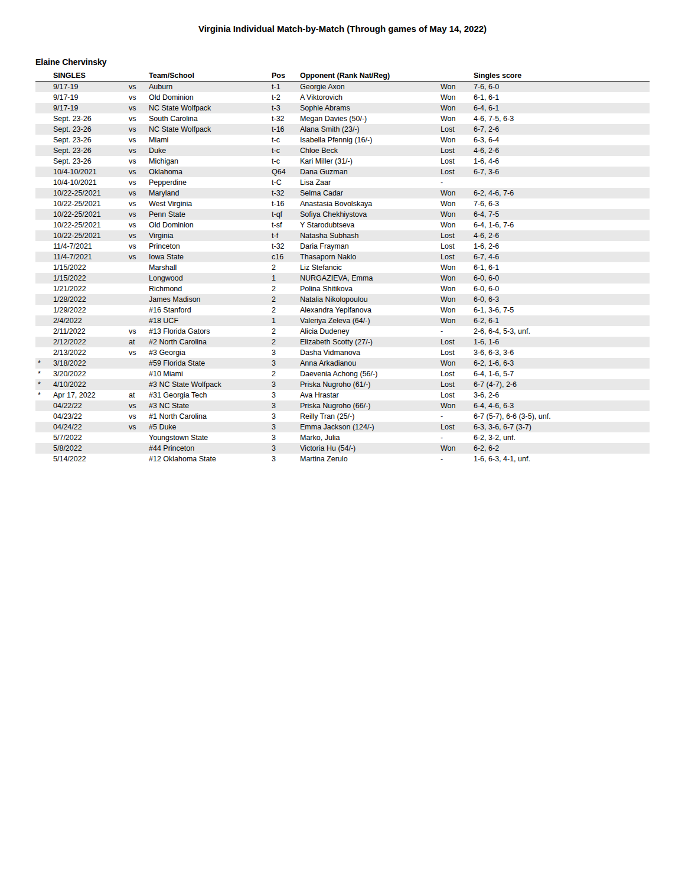Virginia Individual Match-by-Match (Through games of May 14, 2022)
Elaine Chervinsky
| | SINGLES | | Team/School | Pos | Opponent (Rank Nat/Reg) | | Singles score |
| --- | --- | --- | --- | --- | --- | --- | --- |
| | 9/17-19 | vs | Auburn | t-1 | Georgie Axon | Won | 7-6, 6-0 |
| | 9/17-19 | vs | Old Dominion | t-2 | A Viktorovich | Won | 6-1, 6-1 |
| | 9/17-19 | vs | NC State Wolfpack | t-3 | Sophie Abrams | Won | 6-4, 6-1 |
| | Sept. 23-26 | vs | South Carolina | t-32 | Megan Davies (50/-) | Won | 4-6, 7-5, 6-3 |
| | Sept. 23-26 | vs | NC State Wolfpack | t-16 | Alana Smith (23/-) | Lost | 6-7, 2-6 |
| | Sept. 23-26 | vs | Miami | t-c | Isabella Pfennig (16/-) | Won | 6-3, 6-4 |
| | Sept. 23-26 | vs | Duke | t-c | Chloe Beck | Lost | 4-6, 2-6 |
| | Sept. 23-26 | vs | Michigan | t-c | Kari Miller (31/-) | Lost | 1-6, 4-6 |
| | 10/4-10/2021 | vs | Oklahoma | Q64 | Dana Guzman | Lost | 6-7, 3-6 |
| | 10/4-10/2021 | vs | Pepperdine | t-C | Lisa Zaar | - | |
| | 10/22-25/2021 | vs | Maryland | t-32 | Selma Cadar | Won | 6-2, 4-6, 7-6 |
| | 10/22-25/2021 | vs | West Virginia | t-16 | Anastasia Bovolskaya | Won | 7-6, 6-3 |
| | 10/22-25/2021 | vs | Penn State | t-qf | Sofiya Chekhiystova | Won | 6-4, 7-5 |
| | 10/22-25/2021 | vs | Old Dominion | t-sf | Y Starodubtseva | Won | 6-4, 1-6, 7-6 |
| | 10/22-25/2021 | vs | Virginia | t-f | Natasha Subhash | Lost | 4-6, 2-6 |
| | 11/4-7/2021 | vs | Princeton | t-32 | Daria Frayman | Lost | 1-6, 2-6 |
| | 11/4-7/2021 | vs | Iowa State | c16 | Thasaporn Naklo | Lost | 6-7, 4-6 |
| | 1/15/2022 | | Marshall | 2 | Liz Stefancic | Won | 6-1, 6-1 |
| | 1/15/2022 | | Longwood | 1 | NURGAZIEVA, Emma | Won | 6-0, 6-0 |
| | 1/21/2022 | | Richmond | 2 | Polina Shitikova | Won | 6-0, 6-0 |
| | 1/28/2022 | | James Madison | 2 | Natalia Nikolopoulou | Won | 6-0, 6-3 |
| | 1/29/2022 | | #16 Stanford | 2 | Alexandra Yepifanova | Won | 6-1, 3-6, 7-5 |
| | 2/4/2022 | | #18 UCF | 1 | Valeriya Zeleva (64/-) | Won | 6-2, 6-1 |
| | 2/11/2022 | vs | #13 Florida Gators | 2 | Alicia Dudeney | - | 2-6, 6-4, 5-3, unf. |
| | 2/12/2022 | at | #2 North Carolina | 2 | Elizabeth Scotty (27/-) | Lost | 1-6, 1-6 |
| | 2/13/2022 | vs | #3 Georgia | 3 | Dasha Vidmanova | Lost | 3-6, 6-3, 3-6 |
| * | 3/18/2022 | | #59 Florida State | 3 | Anna Arkadianou | Won | 6-2, 1-6, 6-3 |
| * | 3/20/2022 | | #10 Miami | 2 | Daevenia Achong (56/-) | Lost | 6-4, 1-6, 5-7 |
| * | 4/10/2022 | | #3 NC State Wolfpack | 3 | Priska Nugroho (61/-) | Lost | 6-7 (4-7), 2-6 |
| * | Apr 17, 2022 | at | #31 Georgia Tech | 3 | Ava Hrastar | Lost | 3-6, 2-6 |
| | 04/22/22 | vs | #3 NC State | 3 | Priska Nugroho (66/-) | Won | 6-4, 4-6, 6-3 |
| | 04/23/22 | vs | #1 North Carolina | 3 | Reilly Tran (25/-) | - | 6-7 (5-7), 6-6 (3-5), unf. |
| | 04/24/22 | vs | #5 Duke | 3 | Emma Jackson (124/-) | Lost | 6-3, 3-6, 6-7 (3-7) |
| | 5/7/2022 | | Youngstown State | 3 | Marko, Julia | - | 6-2, 3-2, unf. |
| | 5/8/2022 | | #44 Princeton | 3 | Victoria Hu (54/-) | Won | 6-2, 6-2 |
| | 5/14/2022 | | #12 Oklahoma State | 3 | Martina Zerulo | - | 1-6, 6-3, 4-1, unf. |